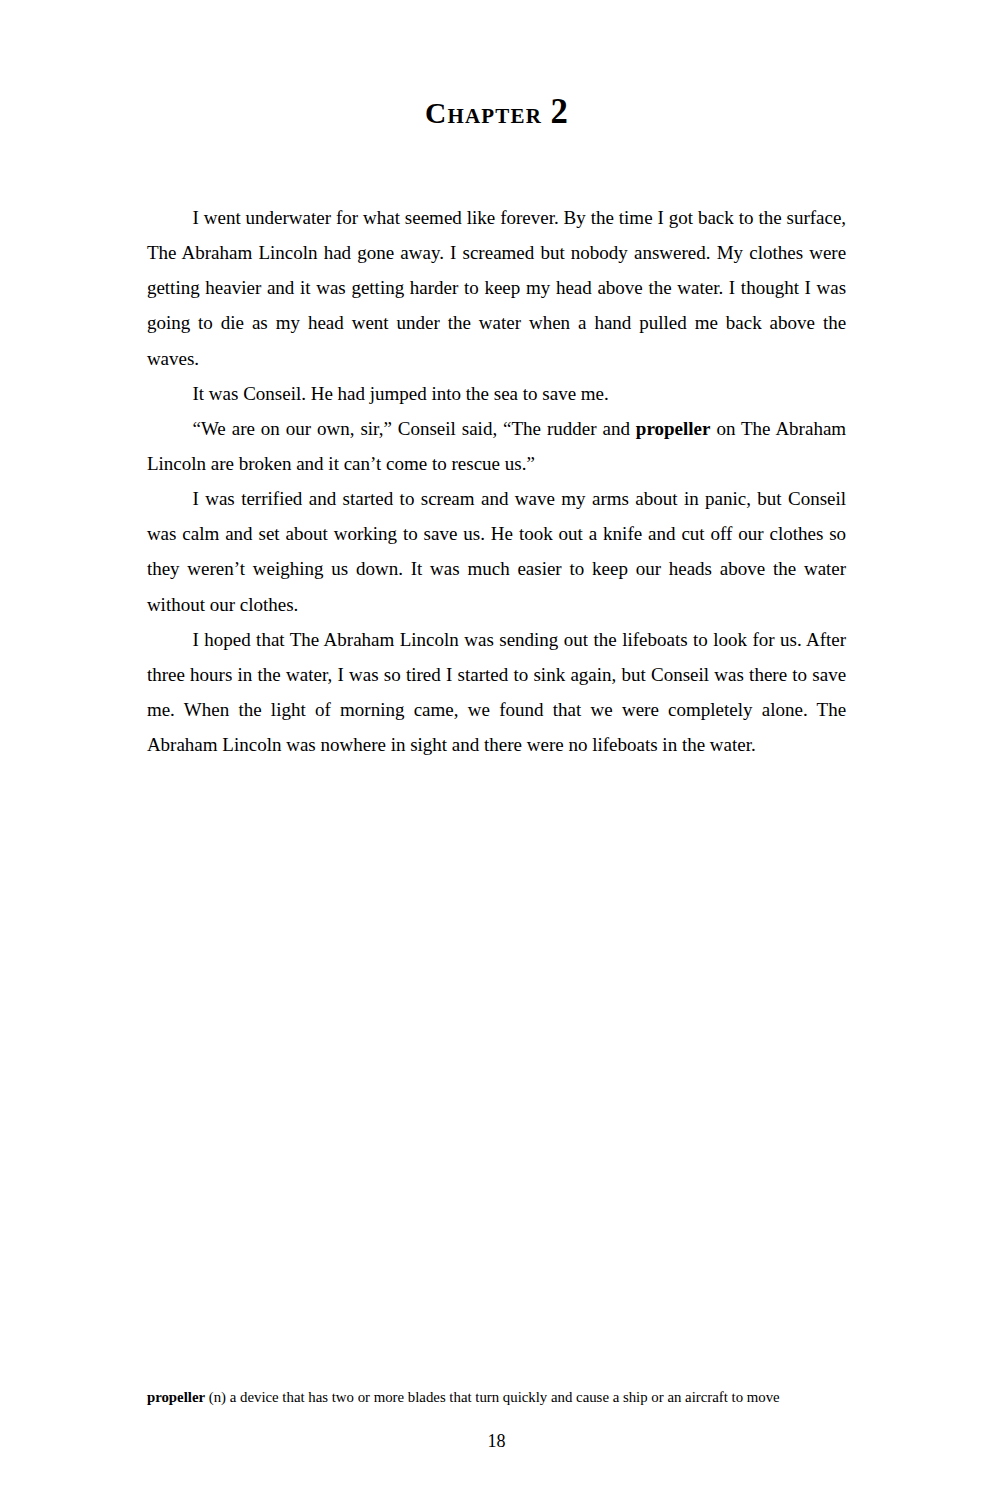Chapter 2
I went underwater for what seemed like forever. By the time I got back to the surface, The Abraham Lincoln had gone away. I screamed but nobody answered. My clothes were getting heavier and it was getting harder to keep my head above the water. I thought I was going to die as my head went under the water when a hand pulled me back above the waves.
It was Conseil. He had jumped into the sea to save me.
“We are on our own, sir,” Conseil said, “The rudder and propeller on The Abraham Lincoln are broken and it can’t come to rescue us.”
I was terrified and started to scream and wave my arms about in panic, but Conseil was calm and set about working to save us. He took out a knife and cut off our clothes so they weren’t weighing us down. It was much easier to keep our heads above the water without our clothes.
I hoped that The Abraham Lincoln was sending out the lifeboats to look for us. After three hours in the water, I was so tired I started to sink again, but Conseil was there to save me. When the light of morning came, we found that we were completely alone. The Abraham Lincoln was nowhere in sight and there were no lifeboats in the water.
propeller (n) a device that has two or more blades that turn quickly and cause a ship or an aircraft to move
18